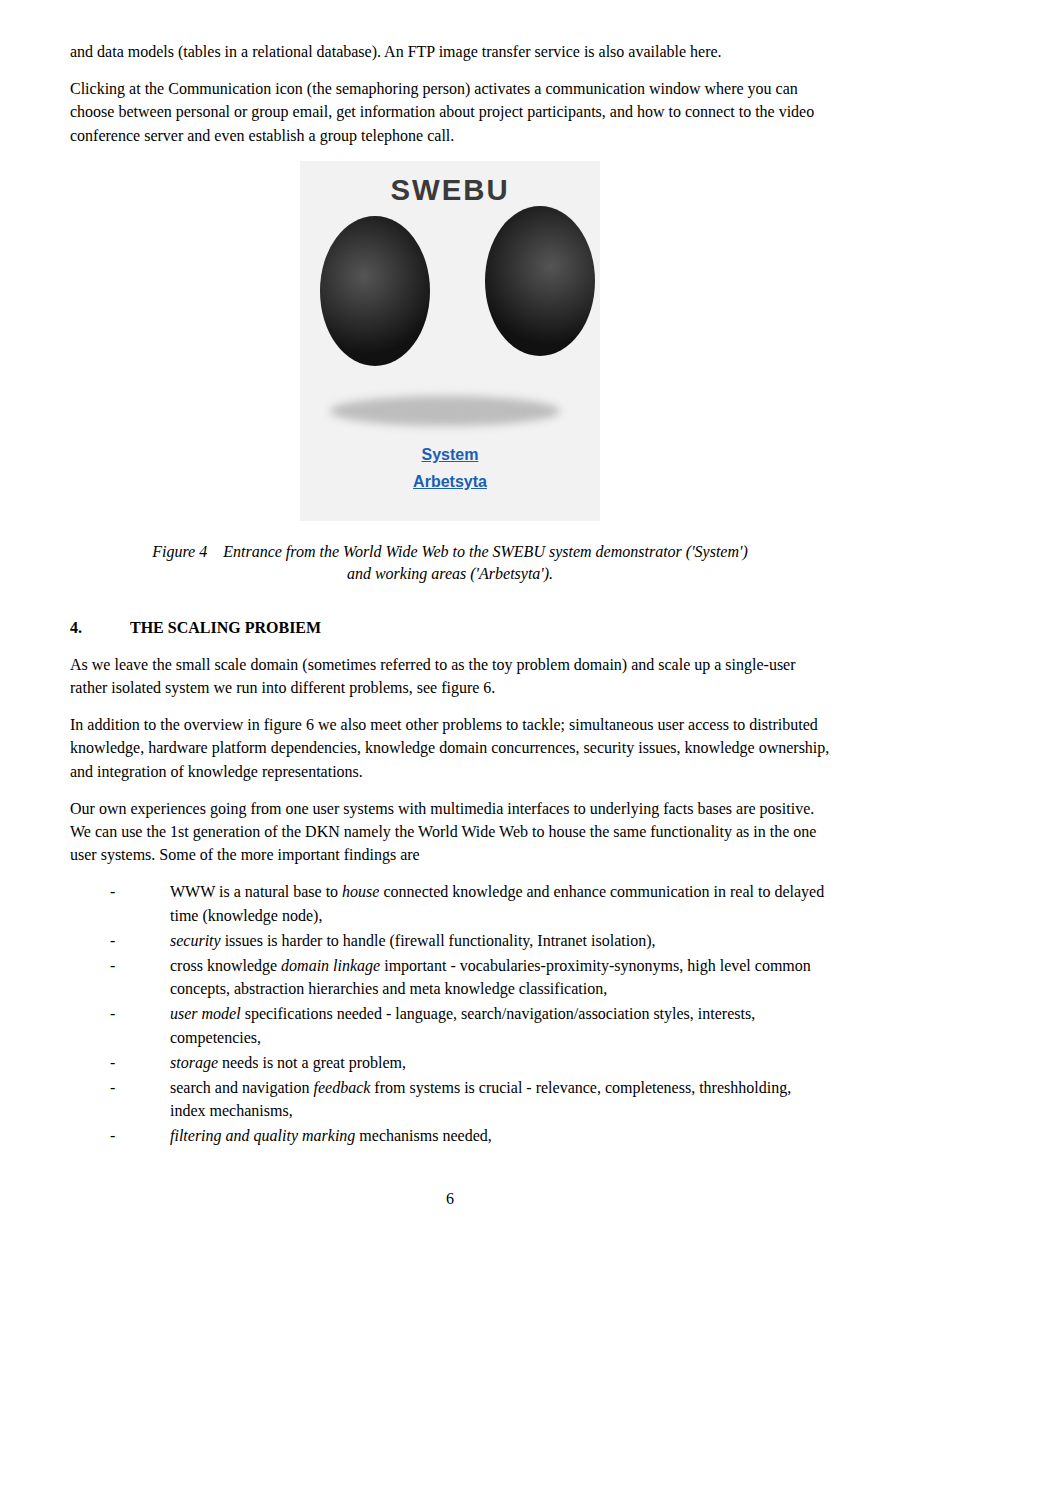and data models (tables in a relational database). An FTP image transfer service is also available here.
Clicking at the Communication icon (the semaphoring person) activates a communication window where you can choose between personal or group email, get information about project participants, and how to connect to the video conference server and even establish a group telephone call.
SWEBU
System
Arbetsyta
Figure 4 Entrance from the World Wide Web to the SWEBU system demonstrator ('System') and working areas ('Arbetsyta').
4. THE SCALING PROBIEM
As we leave the small scale domain (sometimes referred to as the toy problem domain) and scale up a single-user rather isolated system we run into different problems, see figure 6.
In addition to the overview in figure 6 we also meet other problems to tackle; simultaneous user access to distributed knowledge, hardware platform dependencies, knowledge domain concurrences, security issues, knowledge ownership, and integration of knowledge representations.
Our own experiences going from one user systems with multimedia interfaces to underlying facts bases are positive. We can use the 1st generation of the DKN namely the World Wide Web to house the same functionality as in the one user systems. Some of the more important findings are
WWW is a natural base to house connected knowledge and enhance communication in real to delayed time (knowledge node),
security issues is harder to handle (firewall functionality, Intranet isolation),
cross knowledge domain linkage important - vocabularies-proximity-synonyms, high level common concepts, abstraction hierarchies and meta knowledge classification,
user model specifications needed - language, search/navigation/association styles, interests, competencies,
storage needs is not a great problem,
search and navigation feedback from systems is crucial - relevance, completeness, threshholding, index mechanisms,
filtering and quality marking mechanisms needed,
6